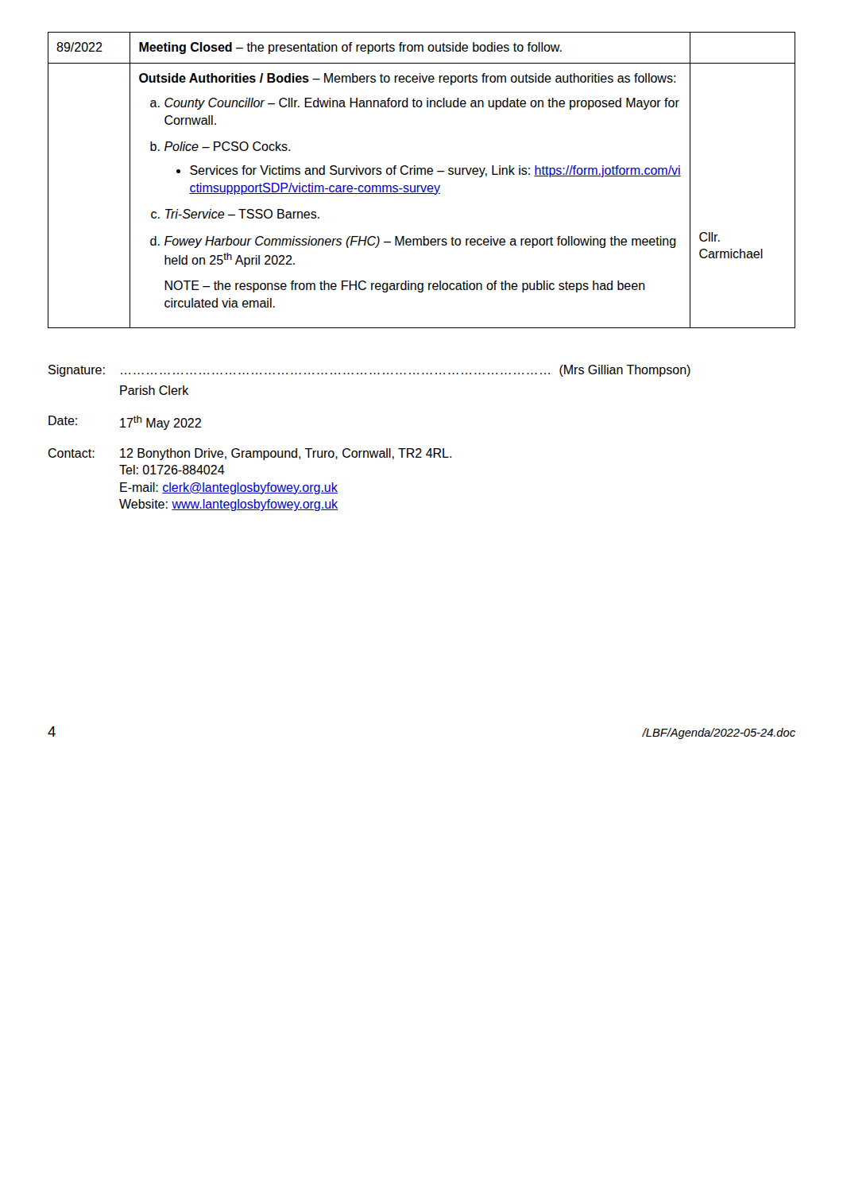| 89/2022 | Meeting Closed – the presentation of reports from outside bodies to follow. | |
| | Outside Authorities / Bodies – Members to receive reports from outside authorities as follows: County Councillor – Cllr. Edwina Hannaford to include an update on the proposed Mayor for Cornwall. Police – PCSO Cocks. Services for Victims and Survivors of Crime – survey, Link is: https://form.jotform.com/victimsuppportSDP/victim-care-comms-survey Tri-Service – TSSO Barnes. Fowey Harbour Commissioners (FHC) – Members to receive a report following the meeting held on 25 th April 2022. NOTE – the response from the FHC regarding relocation of the public steps had been circulated via email. | Cllr. Carmichael |
| Signature: | ……………………………………………………………………………………… (Mrs Gillian Thompson) |
| | Parish Clerk |
| Date: | 17 th May 2022 |
| Contact: | 12 Bonython Drive, Grampound, Truro, Cornwall, TR2 4RL. Tel: 01726-884024 E-mail: clerk@lanteglosbyfowey.org.uk Website: www.lanteglosbyfowey.org.uk |
4
/LBF/Agenda/2022-05-24.doc